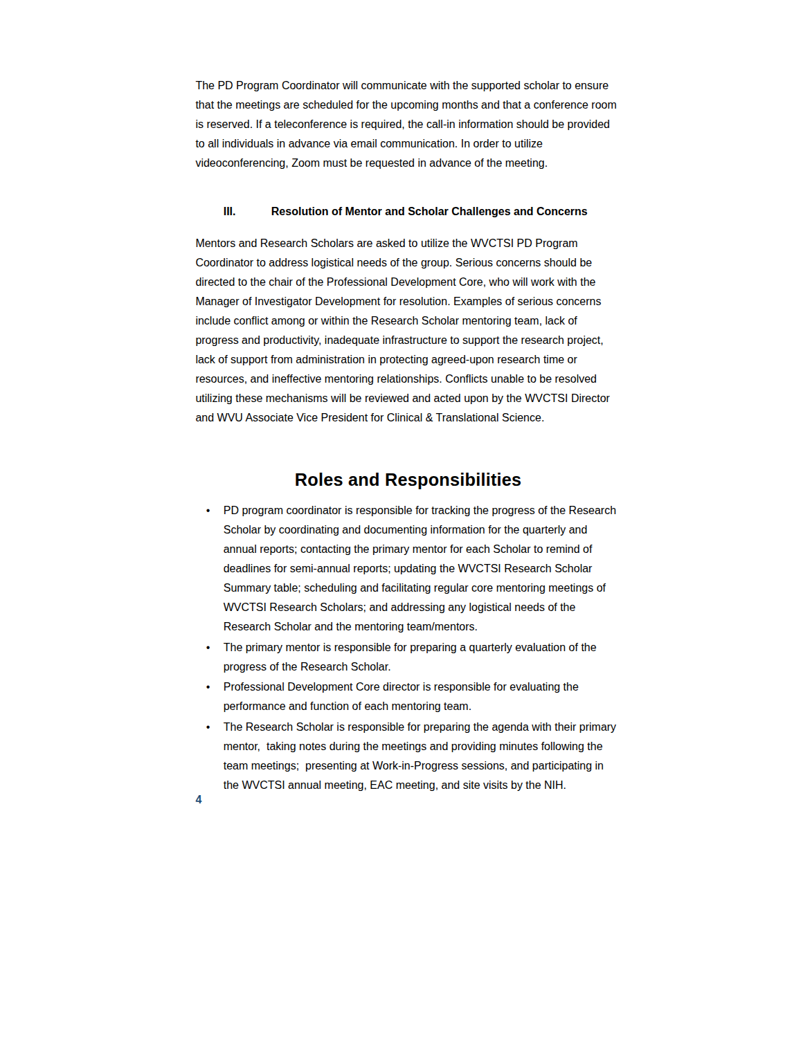The PD Program Coordinator will communicate with the supported scholar to ensure that the meetings are scheduled for the upcoming months and that a conference room is reserved. If a teleconference is required, the call-in information should be provided to all individuals in advance via email communication. In order to utilize videoconferencing, Zoom must be requested in advance of the meeting.
III. Resolution of Mentor and Scholar Challenges and Concerns
Mentors and Research Scholars are asked to utilize the WVCTSI PD Program Coordinator to address logistical needs of the group. Serious concerns should be directed to the chair of the Professional Development Core, who will work with the Manager of Investigator Development for resolution. Examples of serious concerns include conflict among or within the Research Scholar mentoring team, lack of progress and productivity, inadequate infrastructure to support the research project, lack of support from administration in protecting agreed-upon research time or resources, and ineffective mentoring relationships. Conflicts unable to be resolved utilizing these mechanisms will be reviewed and acted upon by the WVCTSI Director and WVU Associate Vice President for Clinical & Translational Science.
Roles and Responsibilities
PD program coordinator is responsible for tracking the progress of the Research Scholar by coordinating and documenting information for the quarterly and annual reports; contacting the primary mentor for each Scholar to remind of deadlines for semi-annual reports; updating the WVCTSI Research Scholar Summary table; scheduling and facilitating regular core mentoring meetings of WVCTSI Research Scholars; and addressing any logistical needs of the Research Scholar and the mentoring team/mentors.
The primary mentor is responsible for preparing a quarterly evaluation of the progress of the Research Scholar.
Professional Development Core director is responsible for evaluating the performance and function of each mentoring team.
The Research Scholar is responsible for preparing the agenda with their primary mentor, taking notes during the meetings and providing minutes following the team meetings; presenting at Work-in-Progress sessions, and participating in the WVCTSI annual meeting, EAC meeting, and site visits by the NIH.
4